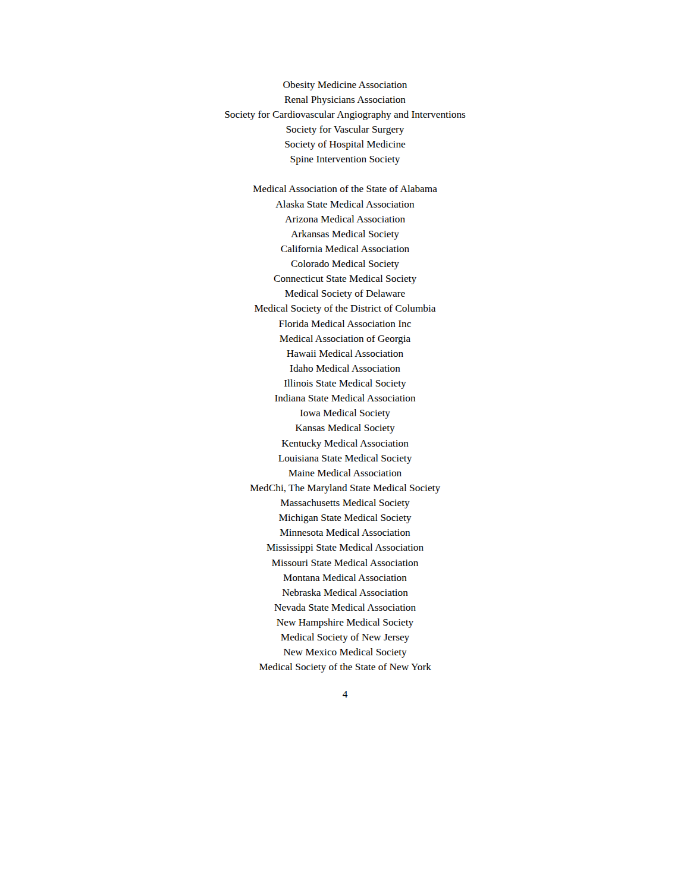Obesity Medicine Association
Renal Physicians Association
Society for Cardiovascular Angiography and Interventions
Society for Vascular Surgery
Society of Hospital Medicine
Spine Intervention Society
Medical Association of the State of Alabama
Alaska State Medical Association
Arizona Medical Association
Arkansas Medical Society
California Medical Association
Colorado Medical Society
Connecticut State Medical Society
Medical Society of Delaware
Medical Society of the District of Columbia
Florida Medical Association Inc
Medical Association of Georgia
Hawaii Medical Association
Idaho Medical Association
Illinois State Medical Society
Indiana State Medical Association
Iowa Medical Society
Kansas Medical Society
Kentucky Medical Association
Louisiana State Medical Society
Maine Medical Association
MedChi, The Maryland State Medical Society
Massachusetts Medical Society
Michigan State Medical Society
Minnesota Medical Association
Mississippi State Medical Association
Missouri State Medical Association
Montana Medical Association
Nebraska Medical Association
Nevada State Medical Association
New Hampshire Medical Society
Medical Society of New Jersey
New Mexico Medical Society
Medical Society of the State of New York
4